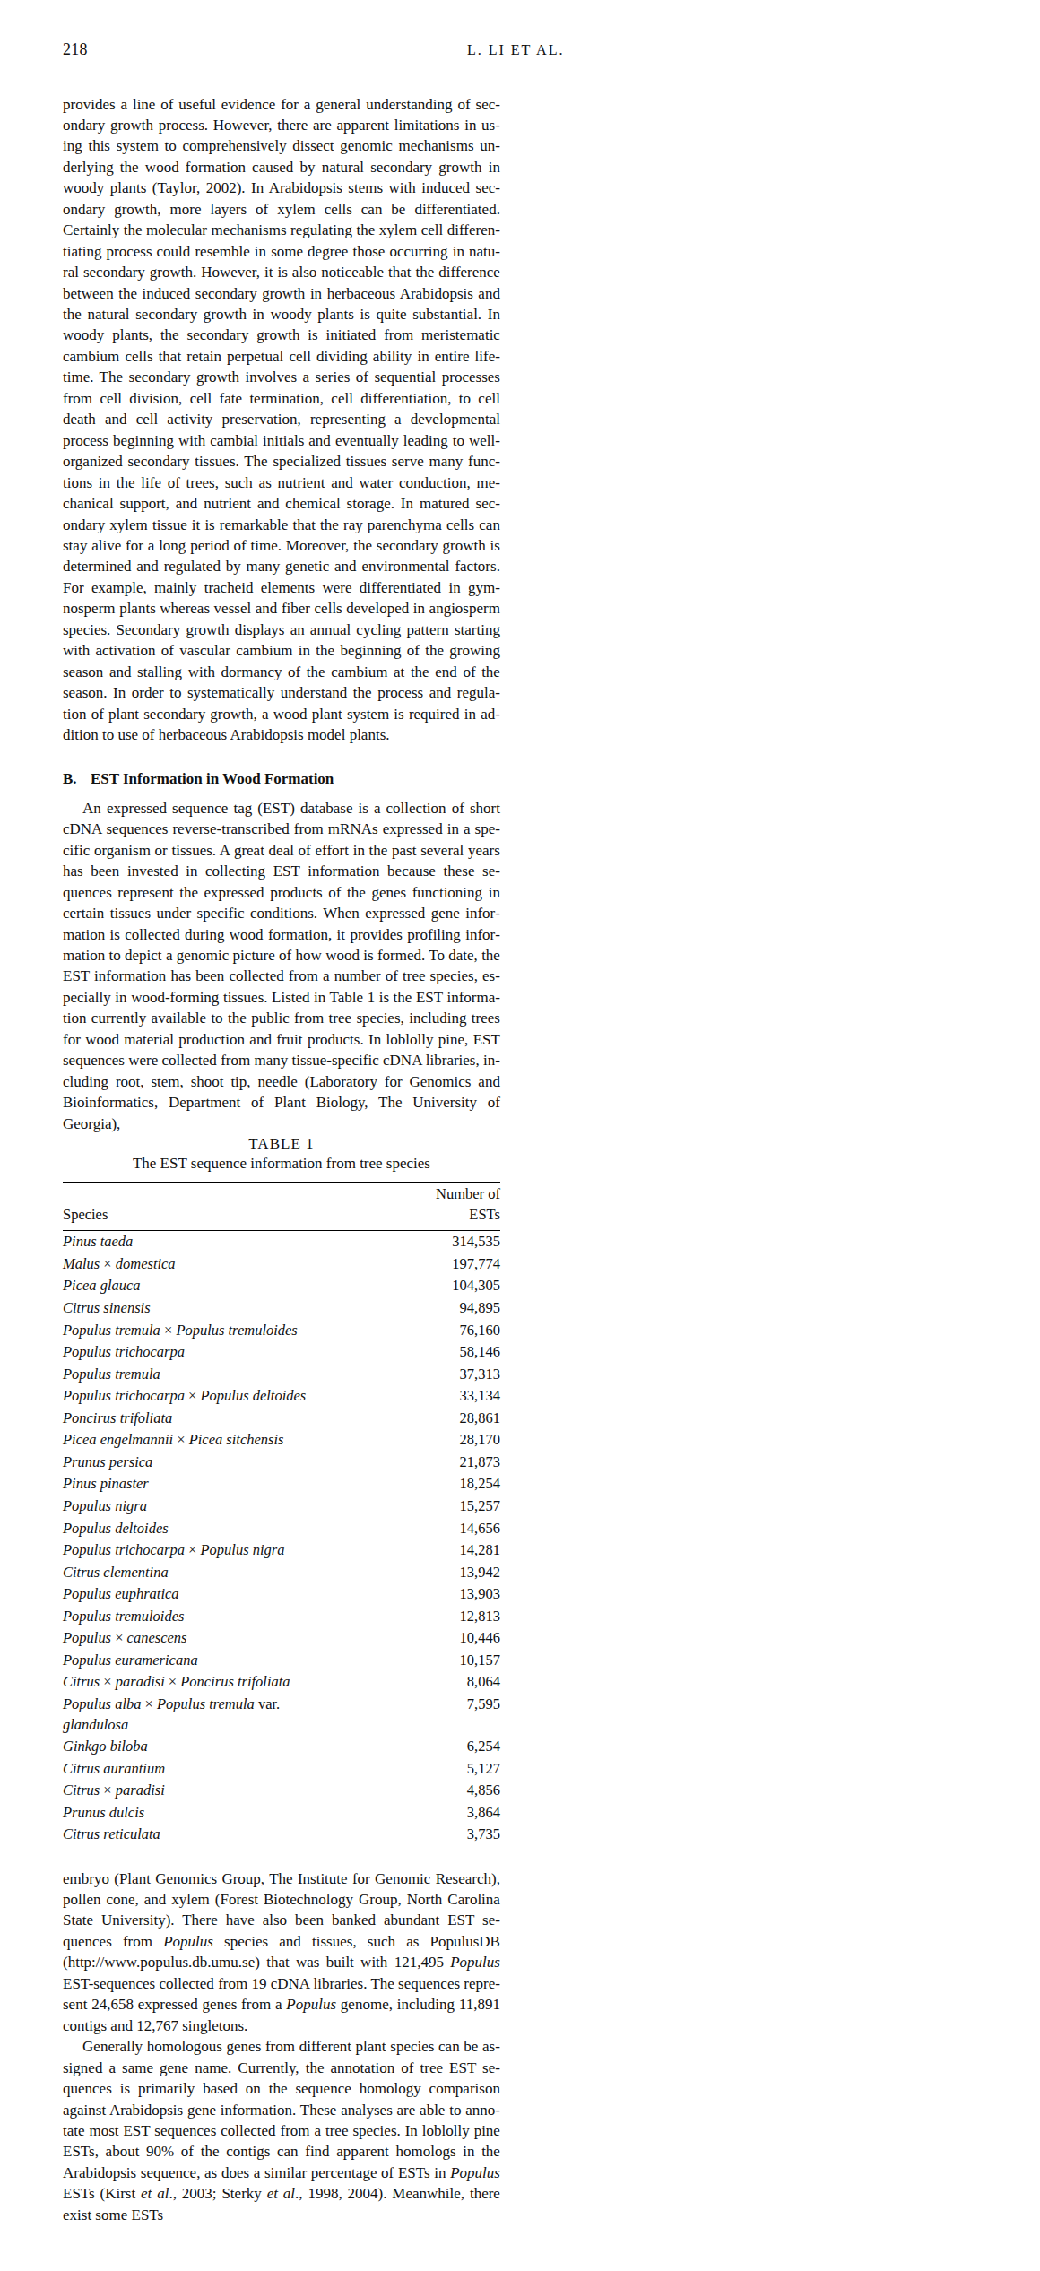218 L. LI ET AL.
provides a line of useful evidence for a general understanding of secondary growth process. However, there are apparent limitations in using this system to comprehensively dissect genomic mechanisms underlying the wood formation caused by natural secondary growth in woody plants (Taylor, 2002). In Arabidopsis stems with induced secondary growth, more layers of xylem cells can be differentiated. Certainly the molecular mechanisms regulating the xylem cell differentiating process could resemble in some degree those occurring in natural secondary growth. However, it is also noticeable that the difference between the induced secondary growth in herbaceous Arabidopsis and the natural secondary growth in woody plants is quite substantial. In woody plants, the secondary growth is initiated from meristematic cambium cells that retain perpetual cell dividing ability in entire lifetime. The secondary growth involves a series of sequential processes from cell division, cell fate termination, cell differentiation, to cell death and cell activity preservation, representing a developmental process beginning with cambial initials and eventually leading to well-organized secondary tissues. The specialized tissues serve many functions in the life of trees, such as nutrient and water conduction, mechanical support, and nutrient and chemical storage. In matured secondary xylem tissue it is remarkable that the ray parenchyma cells can stay alive for a long period of time. Moreover, the secondary growth is determined and regulated by many genetic and environmental factors. For example, mainly tracheid elements were differentiated in gymnosperm plants whereas vessel and fiber cells developed in angiosperm species. Secondary growth displays an annual cycling pattern starting with activation of vascular cambium in the beginning of the growing season and stalling with dormancy of the cambium at the end of the season. In order to systematically understand the process and regulation of plant secondary growth, a wood plant system is required in addition to use of herbaceous Arabidopsis model plants.
B. EST Information in Wood Formation
An expressed sequence tag (EST) database is a collection of short cDNA sequences reverse-transcribed from mRNAs expressed in a specific organism or tissues. A great deal of effort in the past several years has been invested in collecting EST information because these sequences represent the expressed products of the genes functioning in certain tissues under specific conditions. When expressed gene information is collected during wood formation, it provides profiling information to depict a genomic picture of how wood is formed. To date, the EST information has been collected from a number of tree species, especially in wood-forming tissues. Listed in Table 1 is the EST information currently available to the public from tree species, including trees for wood material production and fruit products. In loblolly pine, EST sequences were collected from many tissue-specific cDNA libraries, including root, stem, shoot tip, needle (Laboratory for Genomics and Bioinformatics, Department of Plant Biology, The University of Georgia),
TABLE 1 The EST sequence information from tree species
| Species | Number of ESTs |
| --- | --- |
| Pinus taeda | 314,535 |
| Malus × domestica | 197,774 |
| Picea glauca | 104,305 |
| Citrus sinensis | 94,895 |
| Populus tremula × Populus tremuloides | 76,160 |
| Populus trichocarpa | 58,146 |
| Populus tremula | 37,313 |
| Populus trichocarpa × Populus deltoides | 33,134 |
| Poncirus trifoliata | 28,861 |
| Picea engelmannii × Picea sitchensis | 28,170 |
| Prunus persica | 21,873 |
| Pinus pinaster | 18,254 |
| Populus nigra | 15,257 |
| Populus deltoides | 14,656 |
| Populus trichocarpa × Populus nigra | 14,281 |
| Citrus clementina | 13,942 |
| Populus euphratica | 13,903 |
| Populus tremuloides | 12,813 |
| Populus × canescens | 10,446 |
| Populus euramericana | 10,157 |
| Citrus × paradisi × Poncirus trifoliata | 8,064 |
| Populus alba × Populus tremula var. glandulosa | 7,595 |
| Ginkgo biloba | 6,254 |
| Citrus aurantium | 5,127 |
| Citrus × paradisi | 4,856 |
| Prunus dulcis | 3,864 |
| Citrus reticulata | 3,735 |
embryo (Plant Genomics Group, The Institute for Genomic Research), pollen cone, and xylem (Forest Biotechnology Group, North Carolina State University). There have also been banked abundant EST sequences from Populus species and tissues, such as PopulusDB (http://www.populus.db.umu.se) that was built with 121,495 Populus EST-sequences collected from 19 cDNA libraries. The sequences represent 24,658 expressed genes from a Populus genome, including 11,891 contigs and 12,767 singletons.
Generally homologous genes from different plant species can be assigned a same gene name. Currently, the annotation of tree EST sequences is primarily based on the sequence homology comparison against Arabidopsis gene information. These analyses are able to annotate most EST sequences collected from a tree species. In loblolly pine ESTs, about 90% of the contigs can find apparent homologs in the Arabidopsis sequence, as does a similar percentage of ESTs in Populus ESTs (Kirst et al., 2003; Sterky et al., 1998, 2004). Meanwhile, there exist some ESTs